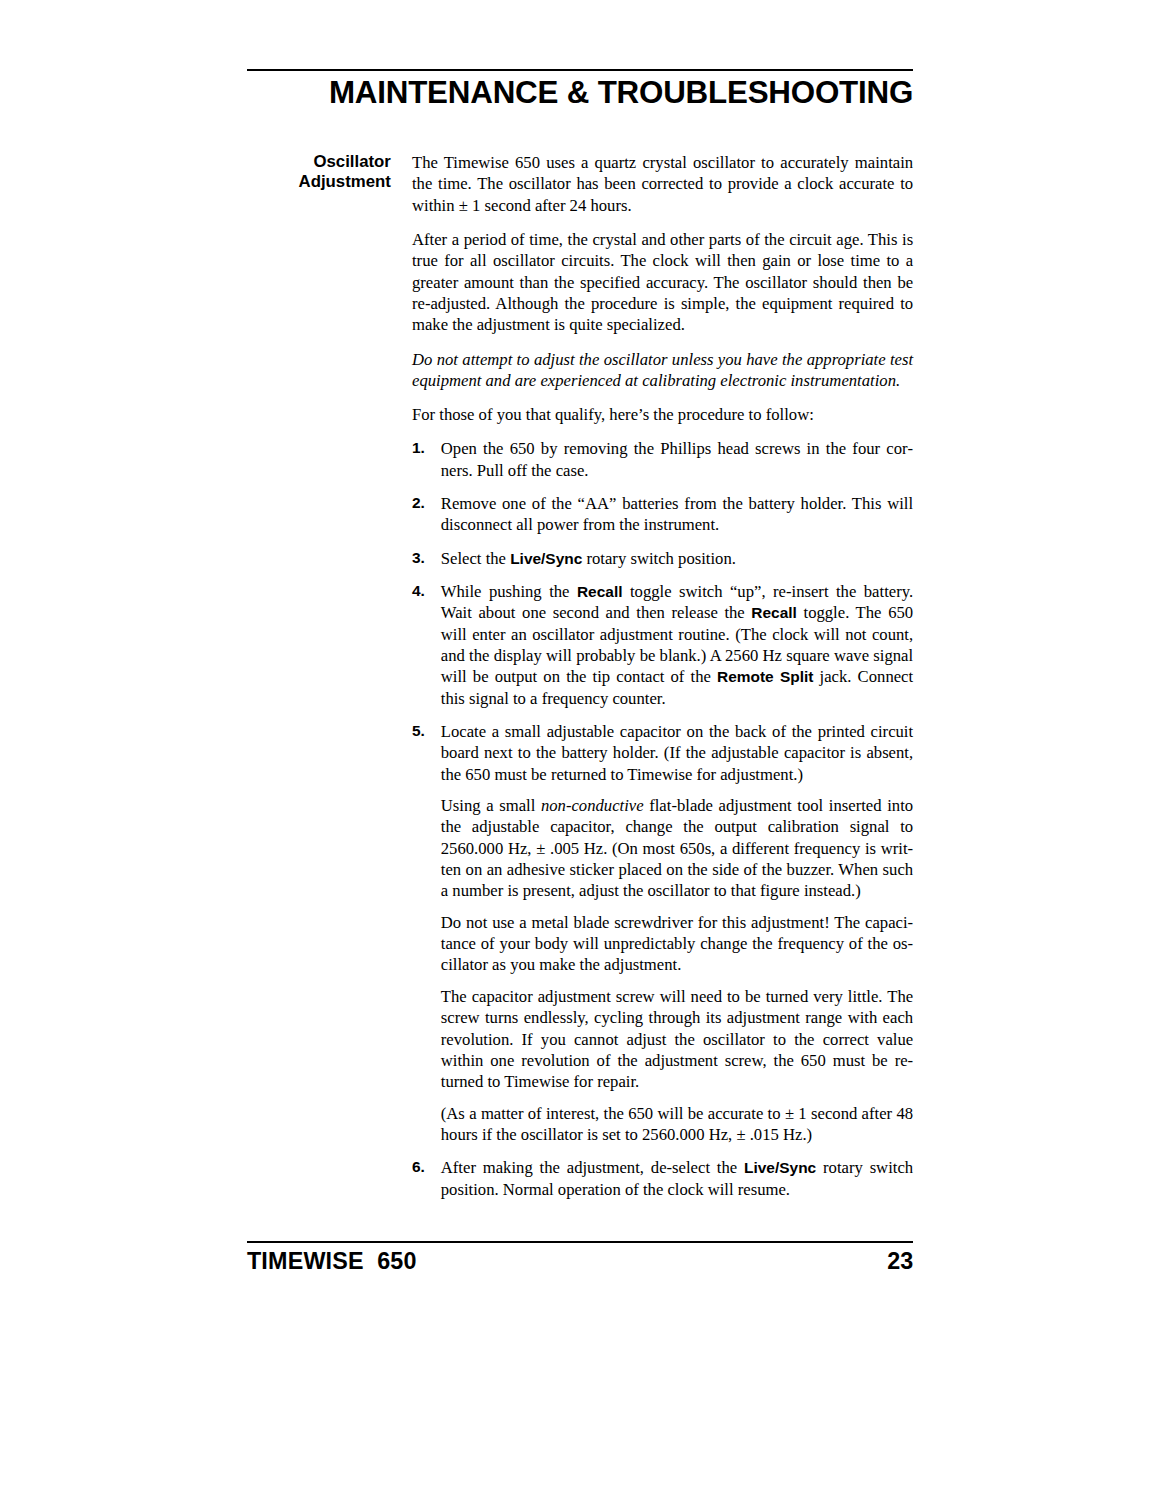MAINTENANCE & TROUBLESHOOTING
Oscillator
Adjustment
The Timewise 650 uses a quartz crystal oscillator to accurately maintain the time. The oscillator has been corrected to provide a clock accurate to within ± 1 second after 24 hours.
After a period of time, the crystal and other parts of the circuit age. This is true for all oscillator circuits. The clock will then gain or lose time to a greater amount than the specified accuracy. The oscillator should then be re-adjusted. Although the procedure is simple, the equipment required to make the adjustment is quite specialized.
Do not attempt to adjust the oscillator unless you have the appropriate test equipment and are experienced at calibrating electronic instrumentation.
For those of you that qualify, here’s the procedure to follow:
Open the 650 by removing the Phillips head screws in the four corners. Pull off the case.
Remove one of the “AA” batteries from the battery holder. This will disconnect all power from the instrument.
Select the Live/Sync rotary switch position.
While pushing the Recall toggle switch “up”, re-insert the battery. Wait about one second and then release the Recall toggle. The 650 will enter an oscillator adjustment routine. (The clock will not count, and the display will probably be blank.) A 2560 Hz square wave signal will be output on the tip contact of the Remote Split jack. Connect this signal to a frequency counter.
Locate a small adjustable capacitor on the back of the printed circuit board next to the battery holder. (If the adjustable capacitor is absent, the 650 must be returned to Timewise for adjustment.)
Using a small non-conductive flat-blade adjustment tool inserted into the adjustable capacitor, change the output calibration signal to 2560.000 Hz, ± .005 Hz. (On most 650s, a different frequency is written on an adhesive sticker placed on the side of the buzzer. When such a number is present, adjust the oscillator to that figure instead.)
Do not use a metal blade screwdriver for this adjustment! The capacitance of your body will unpredictably change the frequency of the oscillator as you make the adjustment.
The capacitor adjustment screw will need to be turned very little. The screw turns endlessly, cycling through its adjustment range with each revolution. If you cannot adjust the oscillator to the correct value within one revolution of the adjustment screw, the 650 must be returned to Timewise for repair.
(As a matter of interest, the 650 will be accurate to ± 1 second after 48 hours if the oscillator is set to 2560.000 Hz, ± .015 Hz.)
After making the adjustment, de-select the Live/Sync rotary switch position. Normal operation of the clock will resume.
TIMEWISE 650
23